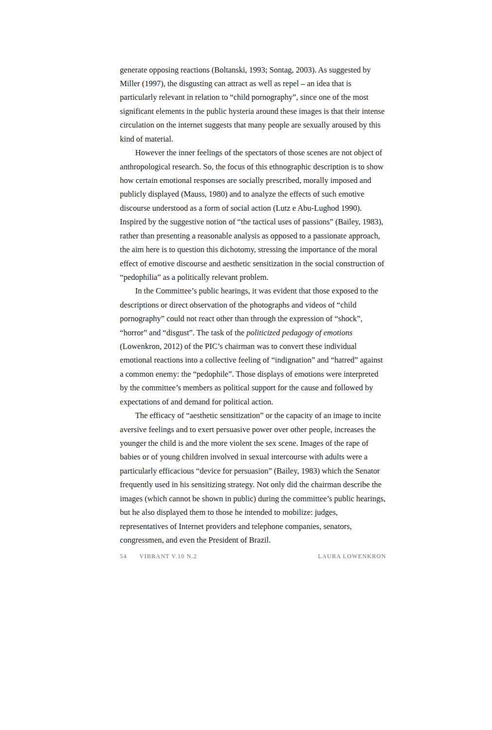generate opposing reactions (Boltanski, 1993; Sontag, 2003). As suggested by Miller (1997), the disgusting can attract as well as repel – an idea that is particularly relevant in relation to “child pornography”, since one of the most significant elements in the public hysteria around these images is that their intense circulation on the internet suggests that many people are sexually aroused by this kind of material.
However the inner feelings of the spectators of those scenes are not object of anthropological research. So, the focus of this ethnographic description is to show how certain emotional responses are socially prescribed, morally imposed and publicly displayed (Mauss, 1980) and to analyze the effects of such emotive discourse understood as a form of social action (Lutz e Abu-Lughod 1990). Inspired by the suggestive notion of “the tactical uses of passions” (Bailey, 1983), rather than presenting a reasonable analysis as opposed to a passionate approach, the aim here is to question this dichotomy, stressing the importance of the moral effect of emotive discourse and aesthetic sensitization in the social construction of “pedophilia” as a politically relevant problem.
In the Committee’s public hearings, it was evident that those exposed to the descriptions or direct observation of the photographs and videos of “child pornography” could not react other than through the expression of “shock”, “horror” and “disgust”. The task of the politicized pedagogy of emotions (Lowenkron, 2012) of the PIC’s chairman was to convert these individual emotional reactions into a collective feeling of “indignation” and “hatred” against a common enemy: the “pedophile”. Those displays of emotions were interpreted by the committee’s members as political support for the cause and followed by expectations of and demand for political action.
The efficacy of “aesthetic sensitization” or the capacity of an image to incite aversive feelings and to exert persuasive power over other people, increases the younger the child is and the more violent the sex scene. Images of the rape of babies or of young children involved in sexual intercourse with adults were a particularly efficacious “device for persuasion” (Bailey, 1983) which the Senator frequently used in his sensitizing strategy. Not only did the chairman describe the images (which cannot be shown in public) during the committee’s public hearings, but he also displayed them to those he intended to mobilize: judges, representatives of Internet providers and telephone companies, senators, congressmen, and even the President of Brazil.
54 vibrant v.10 n.2 laura lowenkron